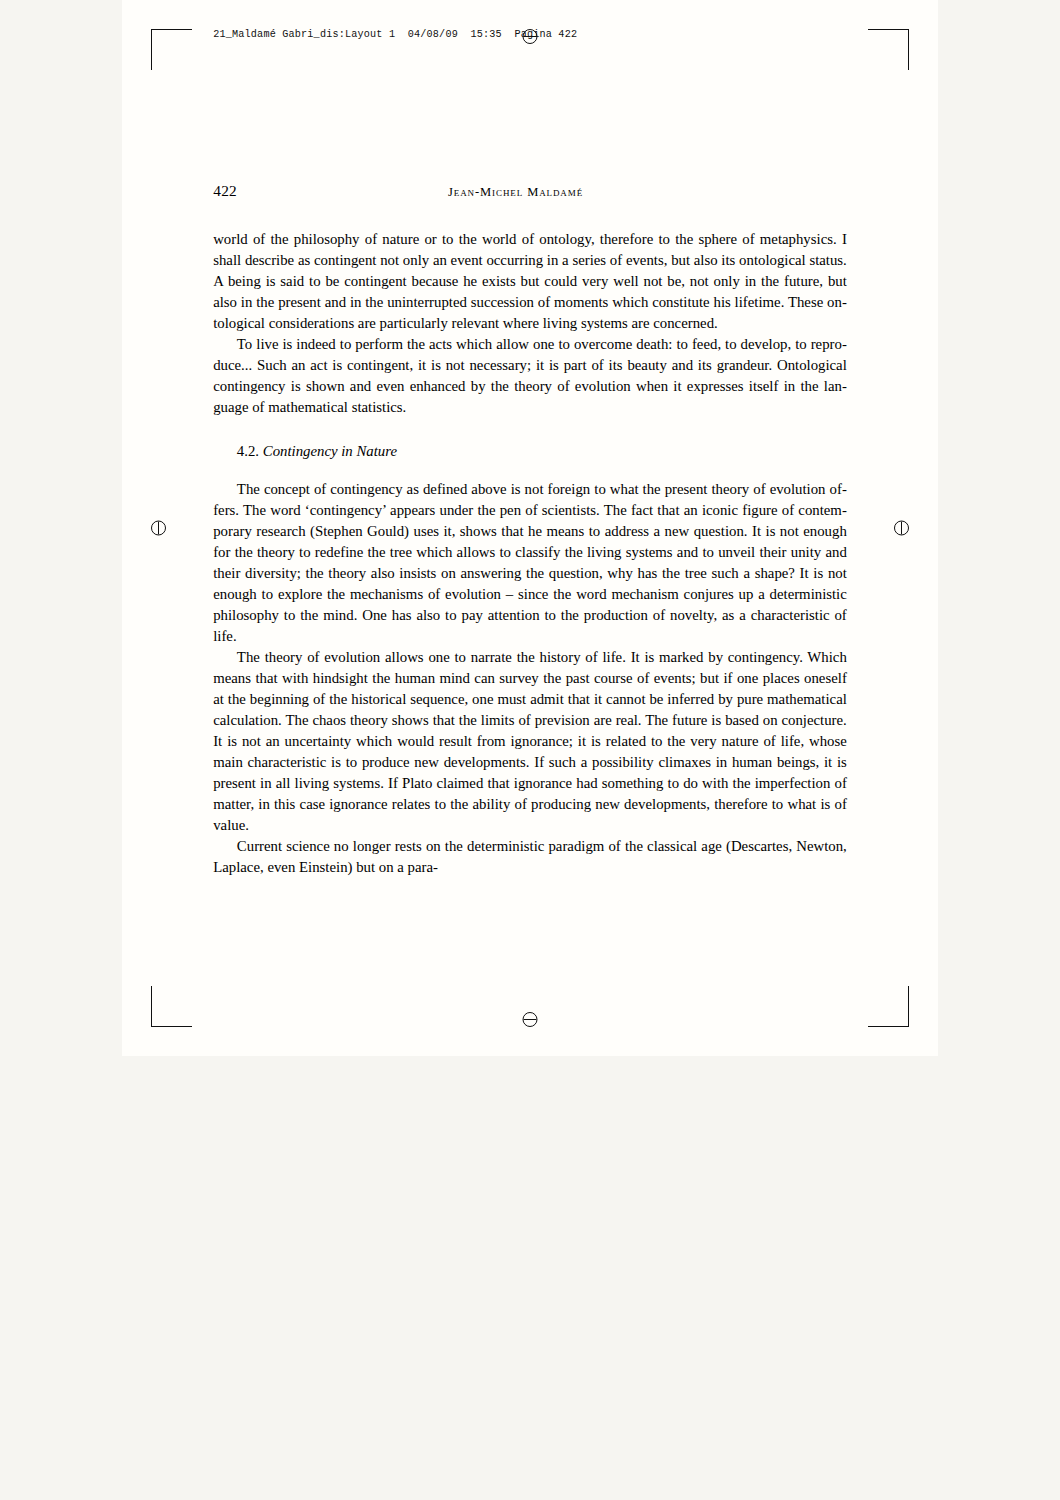21_Maldamé Gabri_dis:Layout 1 04/08/09 15:35 Pagina 422
422 Jean-Michel Maldamé
world of the philosophy of nature or to the world of ontology, therefore to the sphere of metaphysics. I shall describe as contingent not only an event occurring in a series of events, but also its ontological status. A being is said to be contingent because he exists but could very well not be, not only in the future, but also in the present and in the uninterrupted succession of moments which constitute his lifetime. These ontological considerations are particularly relevant where living systems are concerned.
To live is indeed to perform the acts which allow one to overcome death: to feed, to develop, to reproduce... Such an act is contingent, it is not necessary; it is part of its beauty and its grandeur. Ontological contingency is shown and even enhanced by the theory of evolution when it expresses itself in the language of mathematical statistics.
4.2. Contingency in Nature
The concept of contingency as defined above is not foreign to what the present theory of evolution offers. The word ‘contingency’ appears under the pen of scientists. The fact that an iconic figure of contemporary research (Stephen Gould) uses it, shows that he means to address a new question. It is not enough for the theory to redefine the tree which allows to classify the living systems and to unveil their unity and their diversity; the theory also insists on answering the question, why has the tree such a shape? It is not enough to explore the mechanisms of evolution – since the word mechanism conjures up a deterministic philosophy to the mind. One has also to pay attention to the production of novelty, as a characteristic of life.
The theory of evolution allows one to narrate the history of life. It is marked by contingency. Which means that with hindsight the human mind can survey the past course of events; but if one places oneself at the beginning of the historical sequence, one must admit that it cannot be inferred by pure mathematical calculation. The chaos theory shows that the limits of prevision are real. The future is based on conjecture. It is not an uncertainty which would result from ignorance; it is related to the very nature of life, whose main characteristic is to produce new developments. If such a possibility climaxes in human beings, it is present in all living systems. If Plato claimed that ignorance had something to do with the imperfection of matter, in this case ignorance relates to the ability of producing new developments, therefore to what is of value.
Current science no longer rests on the deterministic paradigm of the classical age (Descartes, Newton, Laplace, even Einstein) but on a para-